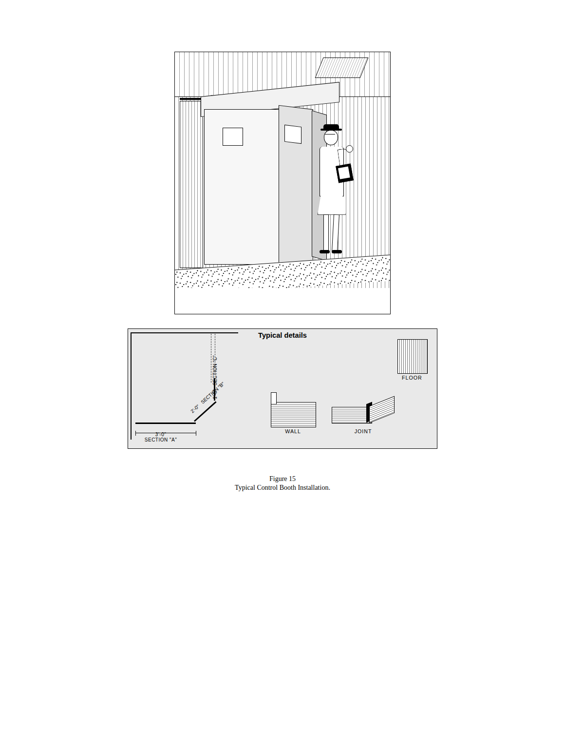Typical details
3'-0" SECTION "A"
2'-0" SECTION "B"
1'-0" SECTION "C"
FLOOR
WALL
JOINT
Figure 15 Typical Control Booth Installation.